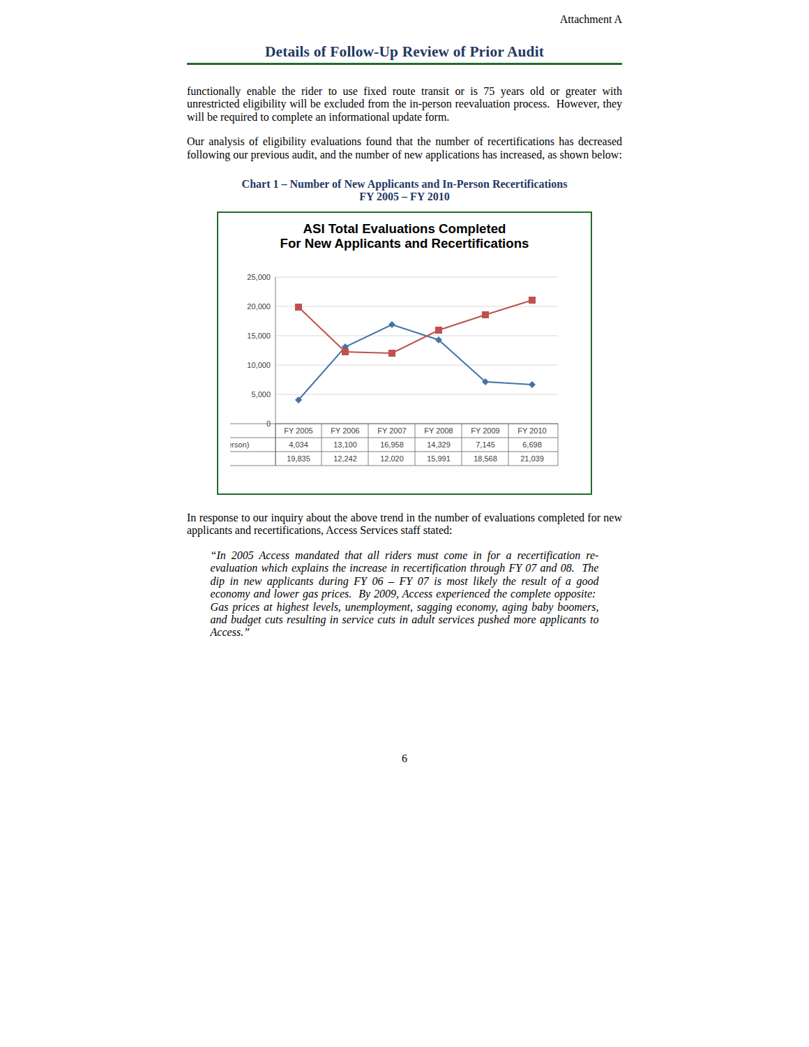Attachment A
Details of Follow-Up Review of Prior Audit
functionally enable the rider to use fixed route transit or is 75 years old or greater with unrestricted eligibility will be excluded from the in-person reevaluation process. However, they will be required to complete an informational update form.
Our analysis of eligibility evaluations found that the number of recertifications has decreased following our previous audit, and the number of new applications has increased, as shown below:
Chart 1 – Number of New Applicants and In-Person Recertifications FY 2005 – FY 2010
ASI Total Evaluations Completed
For New Applicants and Recertifications
25,000 20,000 15,000 10,000 5,000 0 FY 2005 FY 2006 FY 2007 FY 2008 FY 2009 FY 2010 4,034 13,100 16,958 14,329 7,145 6,698 19,835 12,242 12,020 15,991 18,568 21,039 Recertifications (in-person) New Applicants
In response to our inquiry about the above trend in the number of evaluations completed for new applicants and recertifications, Access Services staff stated:
“In 2005 Access mandated that all riders must come in for a recertification re-evaluation which explains the increase in recertification through FY 07 and 08. The dip in new applicants during FY 06 – FY 07 is most likely the result of a good economy and lower gas prices. By 2009, Access experienced the complete opposite: Gas prices at highest levels, unemployment, sagging economy, aging baby boomers, and budget cuts resulting in service cuts in adult services pushed more applicants to Access.”
6